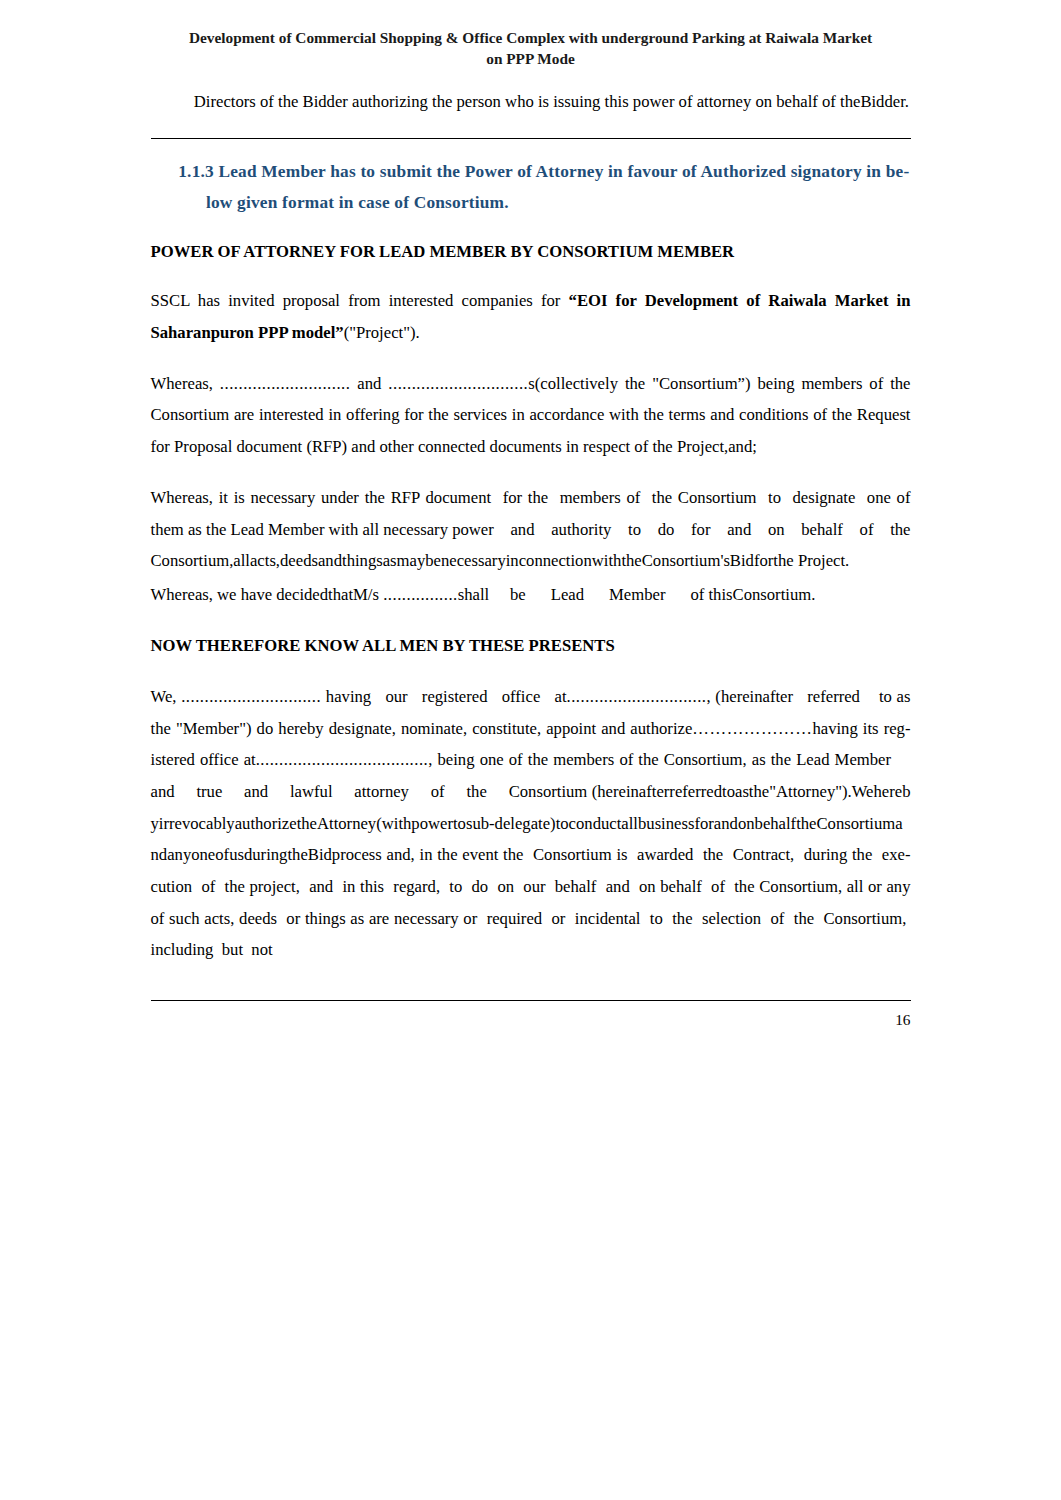Development of Commercial Shopping & Office Complex with underground Parking at Raiwala Market
on PPP Mode
Directors of the Bidder authorizing the person who is issuing this power of attorney on behalf of theBidder.
1.1.3 Lead Member has to submit the Power of Attorney in favour of Authorized signatory in below given format in case of Consortium.
POWER OF ATTORNEY FOR LEAD MEMBER BY CONSORTIUM MEMBER
SSCL has invited proposal from interested companies for “EOI for Development of Raiwala Market in Saharanpuron PPP model”("Project").
Whereas, ............................ and .............................. s(collectively the "Consortium”) being members of the Consortium are interested in offering for the services in accordance with the terms and conditions of the Request for Proposal document (RFP) and other connected documents in respect of the Project,and;
Whereas, it is necessary under the RFP document for the members of the Consortium to designate one of them as the Lead Member with all necessary power and authority to do for and on behalf of the Consortium,allacts,deedsandthingsasmaybenecessaryinconnectionwiththeConsortium'sBidforthe Project.
Whereas, we have decidedthatM/s ................ shall be Lead Member of thisConsortium.
NOW THEREFORE KNOW ALL MEN BY THESE PRESENTS
We, .............................. having our registered office at.............................., (hereinafter referred to as the "Member") do hereby designate, nominate, constitute, appoint and authorize…………………having its registered office at....................................., being one of the members of the Consortium, as the Lead Member and true and lawful attorney of the Consortium (hereinafterreferredtoasthe"Attorney").WeherebyirrevocablyauthorizetheAttorney(withpowertosub-delegate)toconductallbusinessforandonbehalftheConsortiumandanyoneofusduringtheBidprocess and, in the event the Consortium is awarded the Contract, during the execution of the project, and in this regard, to do on our behalf and on behalf of the Consortium, all or any of such acts, deeds or things as are necessary or required or incidental to the selection of the Consortium, including but not
16